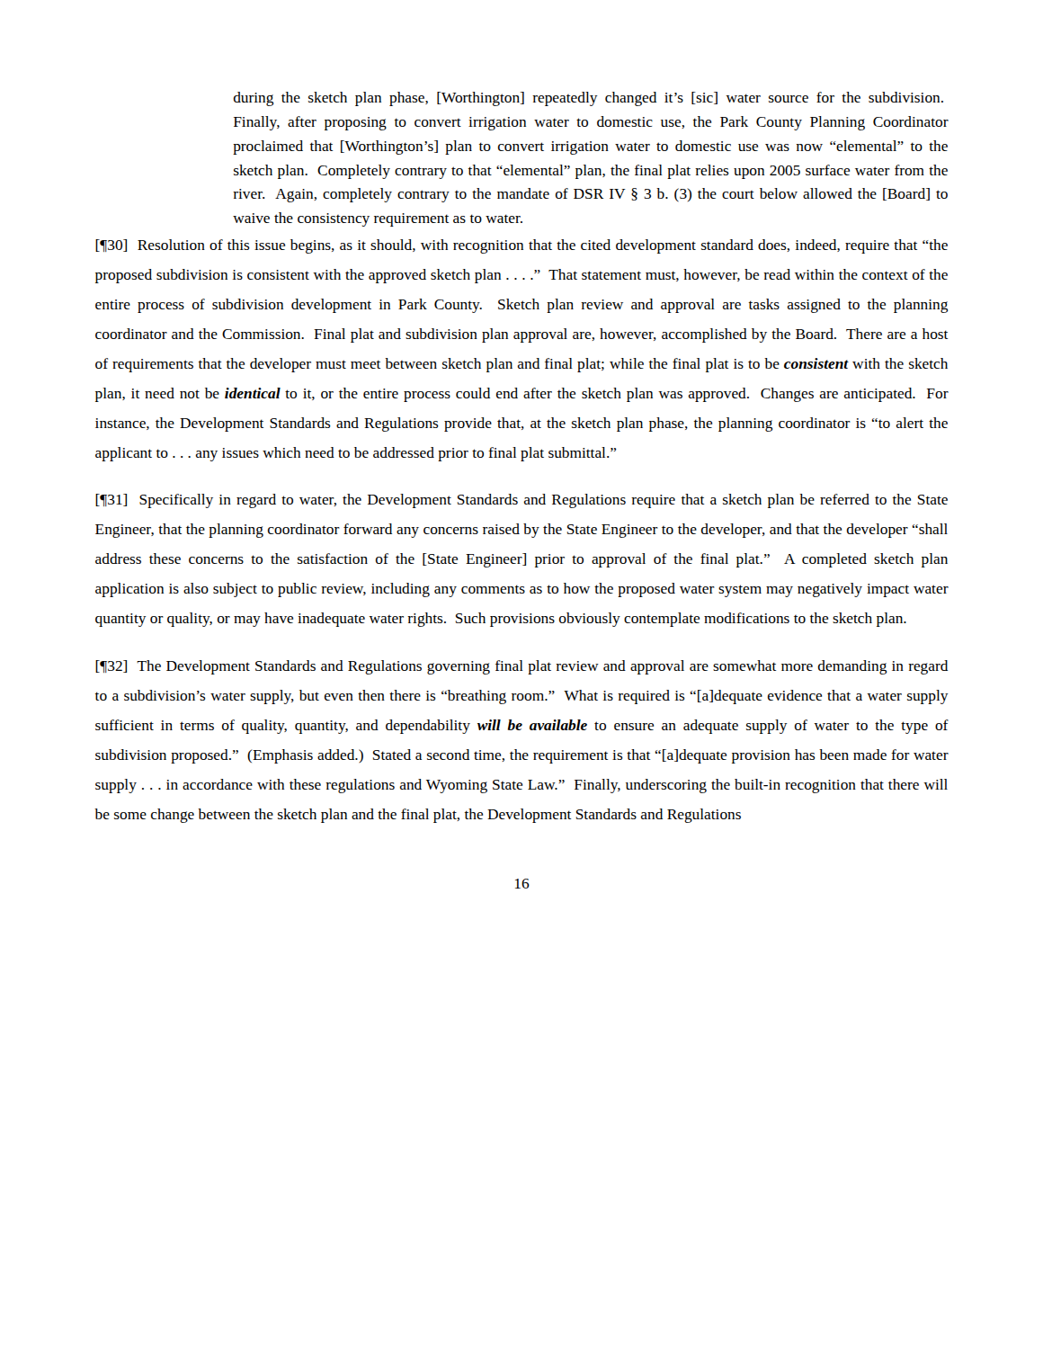during the sketch plan phase, [Worthington] repeatedly changed it’s [sic] water source for the subdivision. Finally, after proposing to convert irrigation water to domestic use, the Park County Planning Coordinator proclaimed that [Worthington’s] plan to convert irrigation water to domestic use was now “elemental” to the sketch plan. Completely contrary to that “elemental” plan, the final plat relies upon 2005 surface water from the river. Again, completely contrary to the mandate of DSR IV § 3 b. (3) the court below allowed the [Board] to waive the consistency requirement as to water.
[¶30] Resolution of this issue begins, as it should, with recognition that the cited development standard does, indeed, require that “the proposed subdivision is consistent with the approved sketch plan . . . .” That statement must, however, be read within the context of the entire process of subdivision development in Park County. Sketch plan review and approval are tasks assigned to the planning coordinator and the Commission. Final plat and subdivision plan approval are, however, accomplished by the Board. There are a host of requirements that the developer must meet between sketch plan and final plat; while the final plat is to be consistent with the sketch plan, it need not be identical to it, or the entire process could end after the sketch plan was approved. Changes are anticipated. For instance, the Development Standards and Regulations provide that, at the sketch plan phase, the planning coordinator is “to alert the applicant to . . . any issues which need to be addressed prior to final plat submittal.”
[¶31] Specifically in regard to water, the Development Standards and Regulations require that a sketch plan be referred to the State Engineer, that the planning coordinator forward any concerns raised by the State Engineer to the developer, and that the developer “shall address these concerns to the satisfaction of the [State Engineer] prior to approval of the final plat.” A completed sketch plan application is also subject to public review, including any comments as to how the proposed water system may negatively impact water quantity or quality, or may have inadequate water rights. Such provisions obviously contemplate modifications to the sketch plan.
[¶32] The Development Standards and Regulations governing final plat review and approval are somewhat more demanding in regard to a subdivision’s water supply, but even then there is “breathing room.” What is required is “[a]dequate evidence that a water supply sufficient in terms of quality, quantity, and dependability will be available to ensure an adequate supply of water to the type of subdivision proposed.” (Emphasis added.) Stated a second time, the requirement is that “[a]dequate provision has been made for water supply . . . in accordance with these regulations and Wyoming State Law.” Finally, underscoring the built-in recognition that there will be some change between the sketch plan and the final plat, the Development Standards and Regulations
16